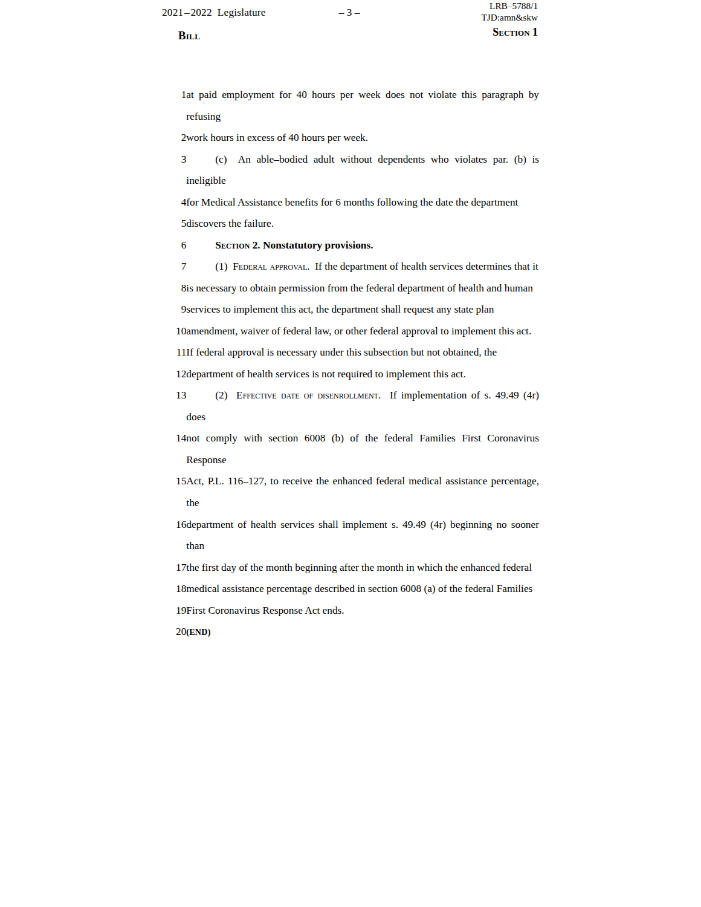2021 – 2022 Legislature
– 3 –
LRB–5788/1
TJD:amn&skw
Bill
Section 1
| 1 | at paid employment for 40 hours per week does not violate this paragraph by refusing |
| 2 | work hours in excess of 40 hours per week. |
| 3 | (c) An able–bodied adult without dependents who violates par. (b) is ineligible |
| 4 | for Medical Assistance benefits for 6 months following the date the department |
| 5 | discovers the failure. |
| 6 | Section 2. Nonstatutory provisions. |
| 7 | (1) Federal approval. If the department of health services determines that it |
| 8 | is necessary to obtain permission from the federal department of health and human |
| 9 | services to implement this act, the department shall request any state plan |
| 10 | amendment, waiver of federal law, or other federal approval to implement this act. |
| 11 | If federal approval is necessary under this subsection but not obtained, the |
| 12 | department of health services is not required to implement this act. |
| 13 | (2) Effective date of disenrollment. If implementation of s. 49.49 (4r) does |
| 14 | not comply with section 6008 (b) of the federal Families First Coronavirus Response |
| 15 | Act, P.L. 116–127, to receive the enhanced federal medical assistance percentage, the |
| 16 | department of health services shall implement s. 49.49 (4r) beginning no sooner than |
| 17 | the first day of the month beginning after the month in which the enhanced federal |
| 18 | medical assistance percentage described in section 6008 (a) of the federal Families |
| 19 | First Coronavirus Response Act ends. |
| 20 | (END) |